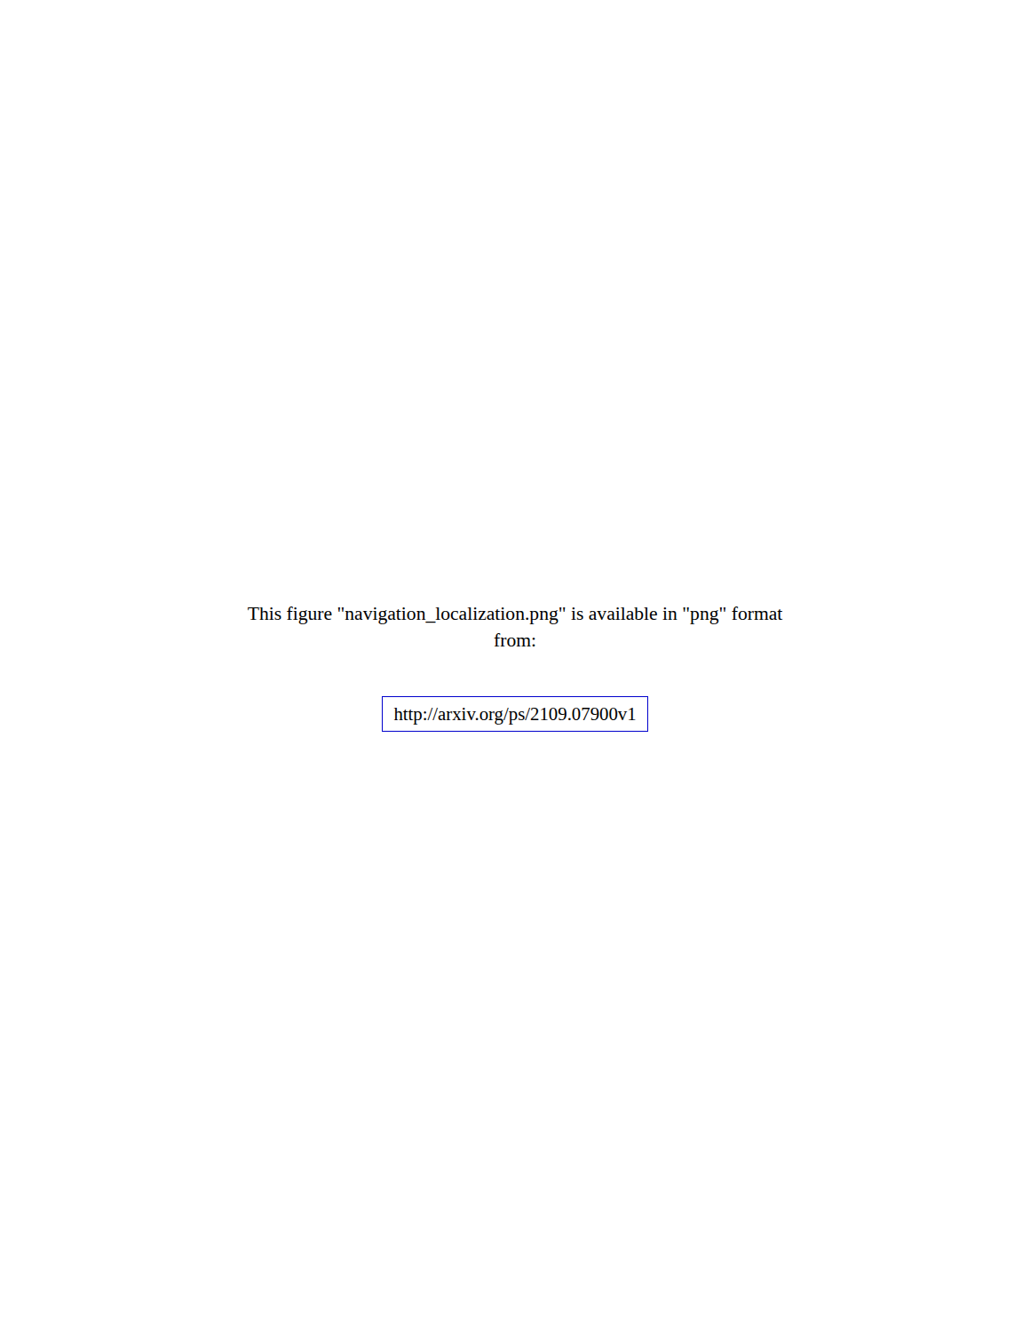This figure "navigation_localization.png" is available in "png" format from:
http://arxiv.org/ps/2109.07900v1